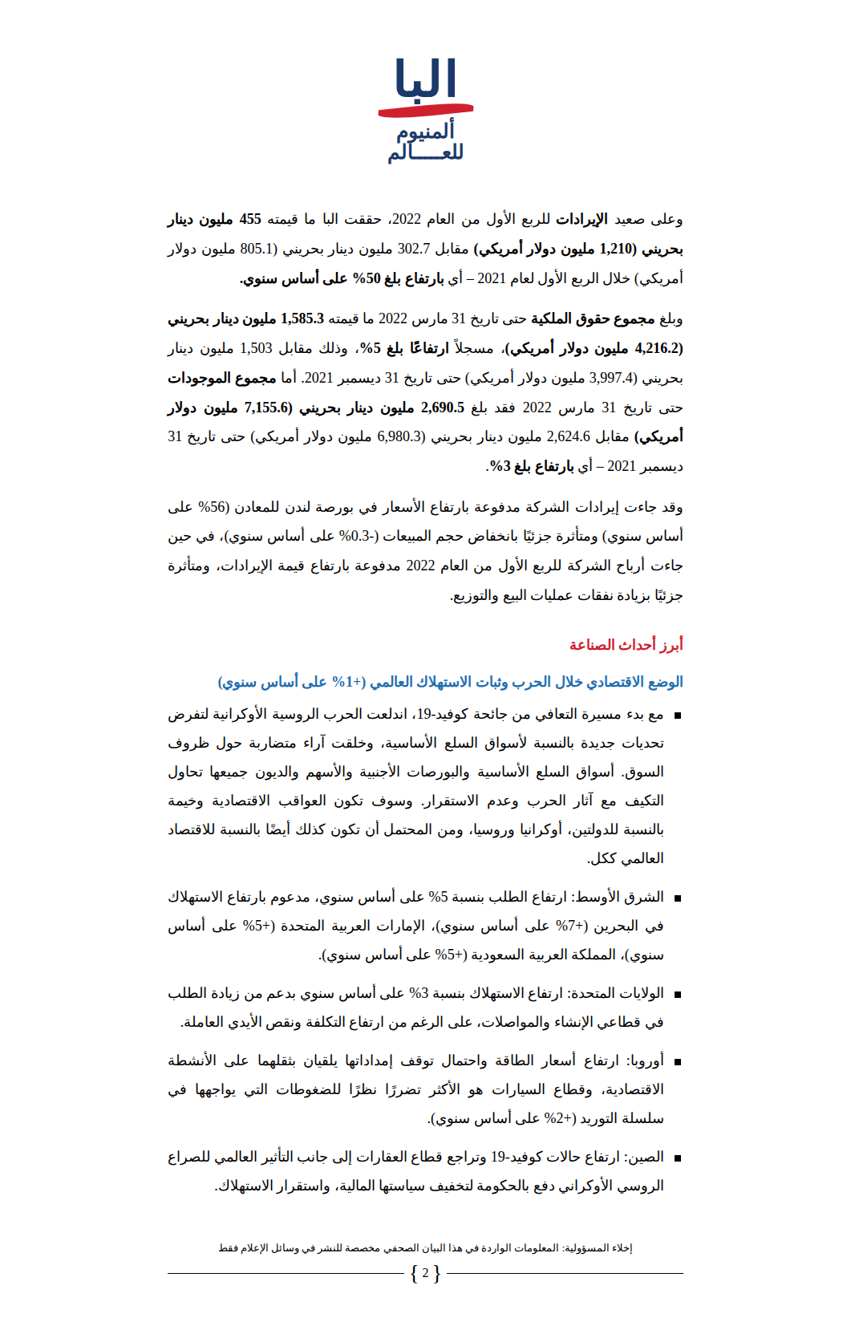البا
ألمنيوم
للعـــــالم
وعلى صعيد الإيرادات للربع الأول من العام 2022، حققت البا ما قيمته 455 مليون دينار بحريني (1,210 مليون دولار أمريكي) مقابل 302.7 مليون دينار بحريني (805.1 مليون دولار أمريكي) خلال الربع الأول لعام 2021 – أي بارتفاع بلغ 50% على أساس سنوي.
وبلغ مجموع حقوق الملكية حتى تاريخ 31 مارس 2022 ما قيمته 1,585.3 مليون دينار بحريني (4,216.2 مليون دولار أمريكي)، مسجلاً ارتفاعًا بلغ 5%، وذلك مقابل 1,503 مليون دينار بحريني (3,997.4 مليون دولار أمريكي) حتى تاريخ 31 ديسمبر 2021. أما مجموع الموجودات حتى تاريخ 31 مارس 2022 فقد بلغ 2,690.5 مليون دينار بحريني (7,155.6 مليون دولار أمريكي) مقابل 2,624.6 مليون دينار بحريني (6,980.3 مليون دولار أمريكي) حتى تاريخ 31 ديسمبر 2021 – أي بارتفاع بلغ 3%.
وقد جاءت إيرادات الشركة مدفوعة بارتفاع الأسعار في بورصة لندن للمعادن (56% على أساس سنوي) ومتأثرة جزئيًا بانخفاض حجم المبيعات (-0.3% على أساس سنوي)، في حين جاءت أرباح الشركة للربع الأول من العام 2022 مدفوعة بارتفاع قيمة الإيرادات، ومتأثرة جزئيًا بزيادة نفقات عمليات البيع والتوزيع.
أبرز أحداث الصناعة
الوضع الاقتصادي خلال الحرب وثبات الاستهلاك العالمي (+1% على أساس سنوي)
مع بدء مسيرة التعافي من جائحة كوفيد-19، اندلعت الحرب الروسية الأوكرانية لتفرض تحديات جديدة بالنسبة لأسواق السلع الأساسية، وخلقت آراء متضاربة حول ظروف السوق. أسواق السلع الأساسية والبورصات الأجنبية والأسهم والديون جميعها تحاول التكيف مع آثار الحرب وعدم الاستقرار. وسوف تكون العواقب الاقتصادية وخيمة بالنسبة للدولتين، أوكرانيا وروسيا، ومن المحتمل أن تكون كذلك أيضًا بالنسبة للاقتصاد العالمي ككل.
الشرق الأوسط: ارتفاع الطلب بنسبة 5% على أساس سنوي، مدعوم بارتفاع الاستهلاك في البحرين (+7% على أساس سنوي)، الإمارات العربية المتحدة (+5% على أساس سنوي)، المملكة العربية السعودية (+5% على أساس سنوي).
الولايات المتحدة: ارتفاع الاستهلاك بنسبة 3% على أساس سنوي بدعم من زيادة الطلب في قطاعي الإنشاء والمواصلات، على الرغم من ارتفاع التكلفة ونقص الأيدي العاملة.
أوروبا: ارتفاع أسعار الطاقة واحتمال توقف إمداداتها يلقيان بثقلهما على الأنشطة الاقتصادية، وقطاع السيارات هو الأكثر تضررًا نظرًا للضغوطات التي يواجهها في سلسلة التوريد (+2% على أساس سنوي).
الصين: ارتفاع حالات كوفيد-19 وتراجع قطاع العقارات إلى جانب التأثير العالمي للصراع الروسي الأوكراني دفع بالحكومة لتخفيف سياستها المالية، واستقرار الاستهلاك.
إخلاء المسؤولية: المعلومات الواردة في هذا البيان الصحفي مخصصة للنشر في وسائل الإعلام فقط
{ 2 }